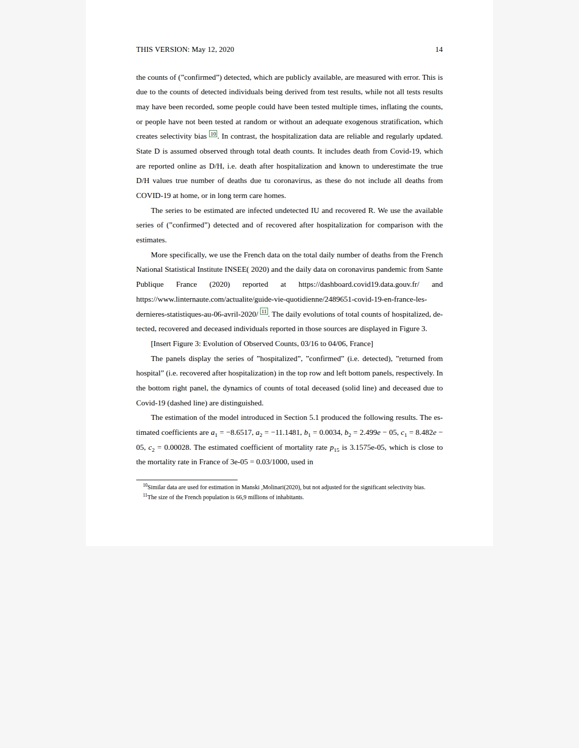THIS VERSION: May 12, 2020 14
the counts of (”confirmed”) detected, which are publicly available, are measured with error. This is due to the counts of detected individuals being derived from test results, while not all tests results may have been recorded, some people could have been tested multiple times, inflating the counts, or people have not been tested at random or without an adequate exogenous stratification, which creates selectivity bias 10. In contrast, the hospitalization data are reliable and regularly updated. State D is assumed observed through total death counts. It includes death from Covid-19, which are reported online as D/H, i.e. death after hospitalization and known to underestimate the true D/H values true number of deaths due tu coronavirus, as these do not include all deaths from COVID-19 at home, or in long term care homes.
The series to be estimated are infected undetected IU and recovered R. We use the available series of (”confirmed”) detected and of recovered after hospitalization for comparison with the estimates.
More specifically, we use the French data on the total daily number of deaths from the French National Statistical Institute INSEE( 2020) and the daily data on coronavirus pandemic from Sante Publique France (2020) reported at https://dashboard.covid19.data.gouv.fr/ and https://www.linternaute.com/actualite/guide-vie-quotidienne/2489651-covid-19-en-france-les-dernieres-statistiques-au-06-avril-2020/ 11. The daily evolutions of total counts of hospitalized, detected, recovered and deceased individuals reported in those sources are displayed in Figure 3.
[Insert Figure 3: Evolution of Observed Counts, 03/16 to 04/06, France]
The panels display the series of ”hospitalized”, ”confirmed” (i.e. detected), ”returned from hospital” (i.e. recovered after hospitalization) in the top row and left bottom panels, respectively. In the bottom right panel, the dynamics of counts of total deceased (solid line) and deceased due to Covid-19 (dashed line) are distinguished.
The estimation of the model introduced in Section 5.1 produced the following results. The estimated coefficients are a1 = −8.6517, a2 = −11.1481, b1 = 0.0034, b2 = 2.499e − 05, c1 = 8.482e − 05, c2 = 0.00028. The estimated coefficient of mortality rate p15 is 3.1575e-05, which is close to the mortality rate in France of 3e-05 = 0.03/1000, used in
10Similar data are used for estimation in Manski ,Molinari(2020), but not adjusted for the significant selectivity bias.
11The size of the French population is 66,9 millions of inhabitants.